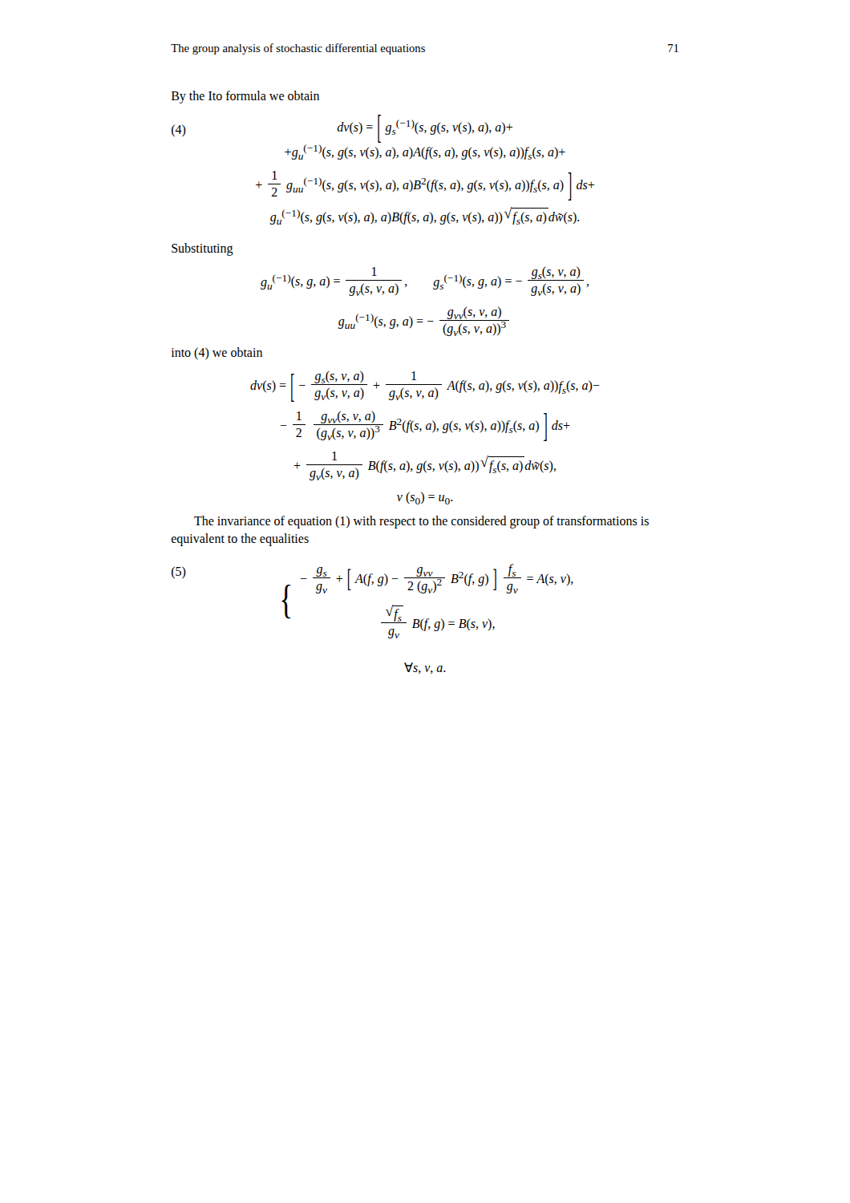The group analysis of stochastic differential equations 71
By the Ito formula we obtain
(4)
dv(s) = [ gs(−1)(s, g(s, v(s), a), a)+
+gu(−1)(s, g(s, v(s), a), a)A(f(s, a), g(s, v(s), a))fs(s, a)+
+ 12 guu(−1)(s, g(s, v(s), a), a)B2(f(s, a), g(s, v(s), a))fs(s, a) ] ds+
gu(−1)(s, g(s, v(s), a), a)B(f(s, a), g(s, v(s), a))fs(s, a) dw̃(s).
Substituting
gu(−1)(s, g, a) = 1 gv(s, v, a), gs(−1)(s, g, a) = − gs(s, v, a) gv(s, v, a),
guu(−1)(s, g, a) = − gvv(s, v, a)(gv(s, v, a))3
into (4) we obtain
dv(s) = [ − gs(s, v, a) gv(s, v, a) + 1 gv(s, v, a) A(f(s, a), g(s, v(s), a))fs(s, a)−
− 12 gvv(s, v, a)(gv(s, v, a))3 B2(f(s, a), g(s, v(s), a))fs(s, a) ] ds+
+ 1 gv(s, v, a) B(f(s, a), g(s, v(s), a))fs(s, a) dw̃(s),
v (s0) = u0.
The invariance of equation (1) with respect to the considered group of transformations is equivalent to the equalities
(5)
{
− gs gv + [ A(f, g) − gvv 2 (gv)2 B2(f, g) ] fs gv = A(s, v),
fs gv B(f, g) = B(s, v),
∀s, v, a.